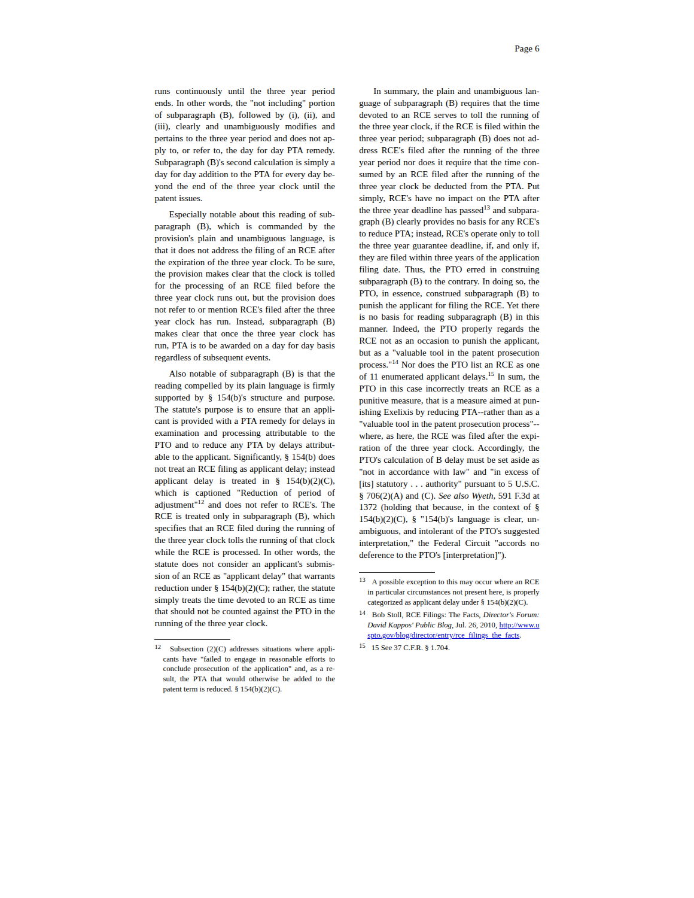Page 6
runs continuously until the three year period ends. In other words, the "not including" portion of subparagraph (B), followed by (i), (ii), and (iii), clearly and unambiguously modifies and pertains to the three year period and does not apply to, or refer to, the day for day PTA remedy. Subparagraph (B)'s second calculation is simply a day for day addition to the PTA for every day beyond the end of the three year clock until the patent issues.
Especially notable about this reading of subparagraph (B), which is commanded by the provision's plain and unambiguous language, is that it does not address the filing of an RCE after the expiration of the three year clock. To be sure, the provision makes clear that the clock is tolled for the processing of an RCE filed before the three year clock runs out, but the provision does not refer to or mention RCE's filed after the three year clock has run. Instead, subparagraph (B) makes clear that once the three year clock has run, PTA is to be awarded on a day for day basis regardless of subsequent events.
Also notable of subparagraph (B) is that the reading compelled by its plain language is firmly supported by § 154(b)'s structure and purpose. The statute's purpose is to ensure that an applicant is provided with a PTA remedy for delays in examination and processing attributable to the PTO and to reduce any PTA by delays attributable to the applicant. Significantly, § 154(b) does not treat an RCE filing as applicant delay; instead applicant delay is treated in § 154(b)(2)(C), which is captioned "Reduction of period of adjustment"12 and does not refer to RCE's. The RCE is treated only in subparagraph (B), which specifies that an RCE filed during the running of the three year clock tolls the running of that clock while the RCE is processed. In other words, the statute does not consider an applicant's submission of an RCE as "applicant delay" that warrants reduction under § 154(b)(2)(C); rather, the statute simply treats the time devoted to an RCE as time that should not be counted against the PTO in the running of the three year clock.
12 Subsection (2)(C) addresses situations where applicants have "failed to engage in reasonable efforts to conclude prosecution of the application" and, as a result, the PTA that would otherwise be added to the patent term is reduced. § 154(b)(2)(C).
In summary, the plain and unambiguous language of subparagraph (B) requires that the time devoted to an RCE serves to toll the running of the three year clock, if the RCE is filed within the three year period; subparagraph (B) does not address RCE's filed after the running of the three year period nor does it require that the time consumed by an RCE filed after the running of the three year clock be deducted from the PTA. Put simply, RCE's have no impact on the PTA after the three year deadline has passed13 and subparagraph (B) clearly provides no basis for any RCE's to reduce PTA; instead, RCE's operate only to toll the three year guarantee deadline, if, and only if, they are filed within three years of the application filing date. Thus, the PTO erred in construing subparagraph (B) to the contrary. In doing so, the PTO, in essence, construed subparagraph (B) to punish the applicant for filing the RCE. Yet there is no basis for reading subparagraph (B) in this manner. Indeed, the PTO properly regards the RCE not as an occasion to punish the applicant, but as a "valuable tool in the patent prosecution process."14 Nor does the PTO list an RCE as one of 11 enumerated applicant delays.15 In sum, the PTO in this case incorrectly treats an RCE as a punitive measure, that is a measure aimed at punishing Exelixis by reducing PTA--rather than as a "valuable tool in the patent prosecution process"--where, as here, the RCE was filed after the expiration of the three year clock. Accordingly, the PTO's calculation of B delay must be set aside as "not in accordance with law" and "in excess of [its] statutory . . . authority" pursuant to 5 U.S.C. § 706(2)(A) and (C). See also Wyeth, 591 F.3d at 1372 (holding that because, in the context of § 154(b)(2)(C), § "154(b)'s language is clear, unambiguous, and intolerant of the PTO's suggested interpretation," the Federal Circuit "accords no deference to the PTO's [interpretation]").
13 A possible exception to this may occur where an RCE in particular circumstances not present here, is properly categorized as applicant delay under § 154(b)(2)(C).
14 Bob Stoll, RCE Filings: The Facts, Director's Forum: David Kappos' Public Blog, Jul. 26, 2010, http://www.uspto.gov/blog/director/entry/rce_filings_the_facts.
15 15 See 37 C.F.R. § 1.704.